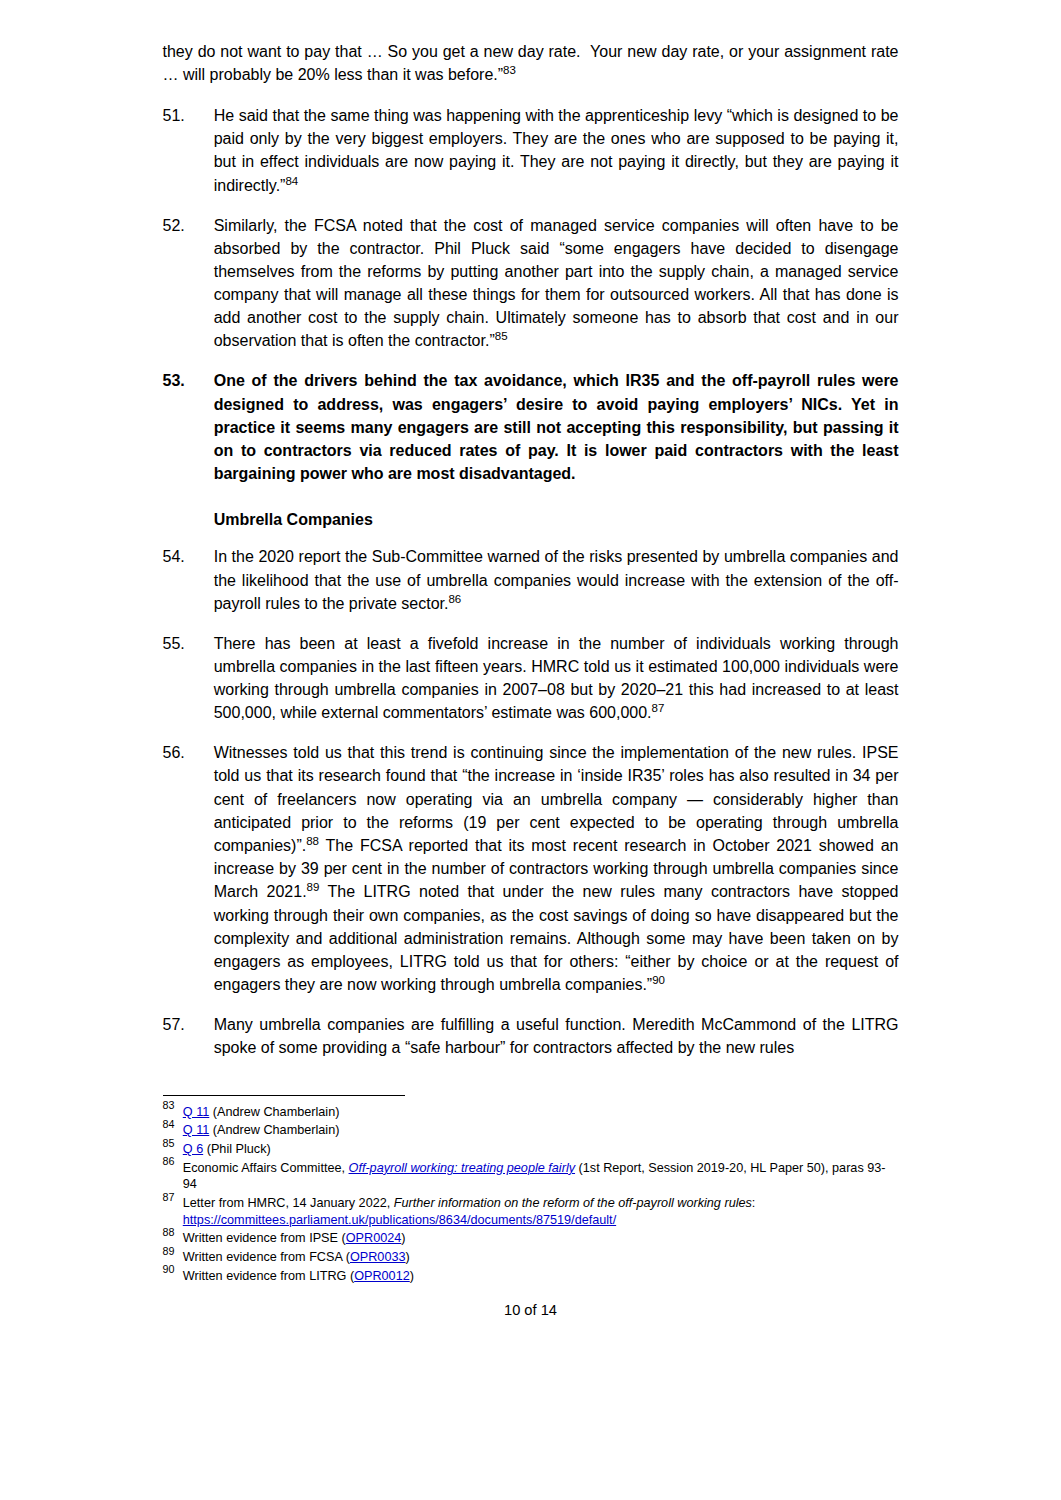they do not want to pay that … So you get a new day rate. Your new day rate, or your assignment rate … will probably be 20% less than it was before.”83
51. He said that the same thing was happening with the apprenticeship levy “which is designed to be paid only by the very biggest employers. They are the ones who are supposed to be paying it, but in effect individuals are now paying it. They are not paying it directly, but they are paying it indirectly.”84
52. Similarly, the FCSA noted that the cost of managed service companies will often have to be absorbed by the contractor. Phil Pluck said “some engagers have decided to disengage themselves from the reforms by putting another part into the supply chain, a managed service company that will manage all these things for them for outsourced workers. All that has done is add another cost to the supply chain. Ultimately someone has to absorb that cost and in our observation that is often the contractor.”85
53. One of the drivers behind the tax avoidance, which IR35 and the off-payroll rules were designed to address, was engagers’ desire to avoid paying employers’ NICs. Yet in practice it seems many engagers are still not accepting this responsibility, but passing it on to contractors via reduced rates of pay. It is lower paid contractors with the least bargaining power who are most disadvantaged.
Umbrella Companies
54. In the 2020 report the Sub-Committee warned of the risks presented by umbrella companies and the likelihood that the use of umbrella companies would increase with the extension of the off-payroll rules to the private sector.86
55. There has been at least a fivefold increase in the number of individuals working through umbrella companies in the last fifteen years. HMRC told us it estimated 100,000 individuals were working through umbrella companies in 2007–08 but by 2020–21 this had increased to at least 500,000, while external commentators’ estimate was 600,000.87
56. Witnesses told us that this trend is continuing since the implementation of the new rules. IPSE told us that its research found that “the increase in ‘inside IR35’ roles has also resulted in 34 per cent of freelancers now operating via an umbrella company — considerably higher than anticipated prior to the reforms (19 per cent expected to be operating through umbrella companies)”.88 The FCSA reported that its most recent research in October 2021 showed an increase by 39 per cent in the number of contractors working through umbrella companies since March 2021.89 The LITRG noted that under the new rules many contractors have stopped working through their own companies, as the cost savings of doing so have disappeared but the complexity and additional administration remains. Although some may have been taken on by engagers as employees, LITRG told us that for others: “either by choice or at the request of engagers they are now working through umbrella companies.”90
57. Many umbrella companies are fulfilling a useful function. Meredith McCammond of the LITRG spoke of some providing a “safe harbour” for contractors affected by the new rules
83Q 11 (Andrew Chamberlain)
84Q 11 (Andrew Chamberlain)
85Q 6 (Phil Pluck)
86Economic Affairs Committee, Off-payroll working: treating people fairly (1st Report, Session 2019-20, HL Paper 50), paras 93-94
87Letter from HMRC, 14 January 2022, Further information on the reform of the off-payroll working rules: https://committees.parliament.uk/publications/8634/documents/87519/default/
88Written evidence from IPSE (OPR0024)
89Written evidence from FCSA (OPR0033)
90Written evidence from LITRG (OPR0012)
10 of 14